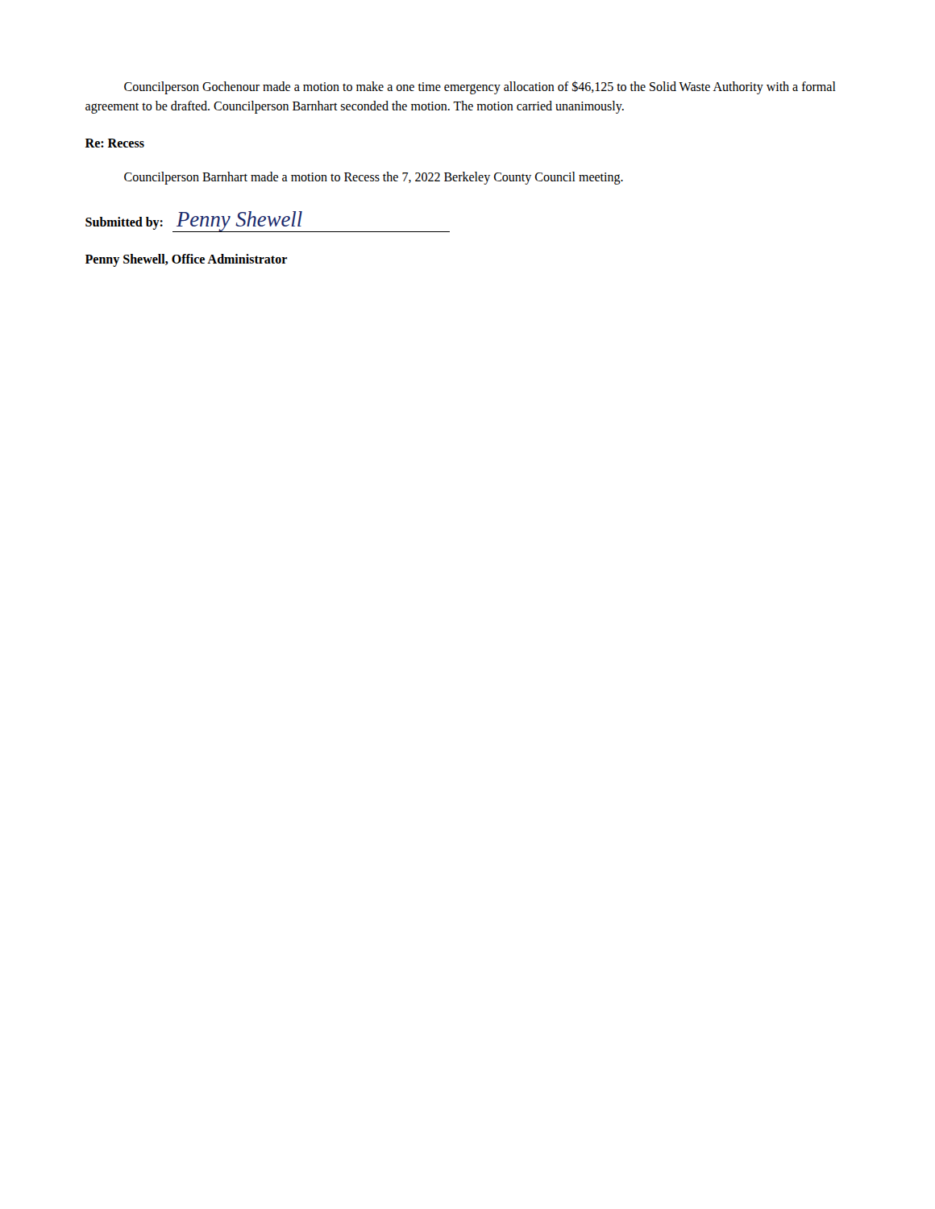Councilperson Gochenour made a motion to make a one time emergency allocation of $46,125 to the Solid Waste Authority with a formal agreement to be drafted. Councilperson Barnhart seconded the motion. The motion carried unanimously.
Re: Recess
Councilperson Barnhart made a motion to Recess the 7, 2022 Berkeley County Council meeting.
Submitted by: Penny Shewell
Penny Shewell, Office Administrator